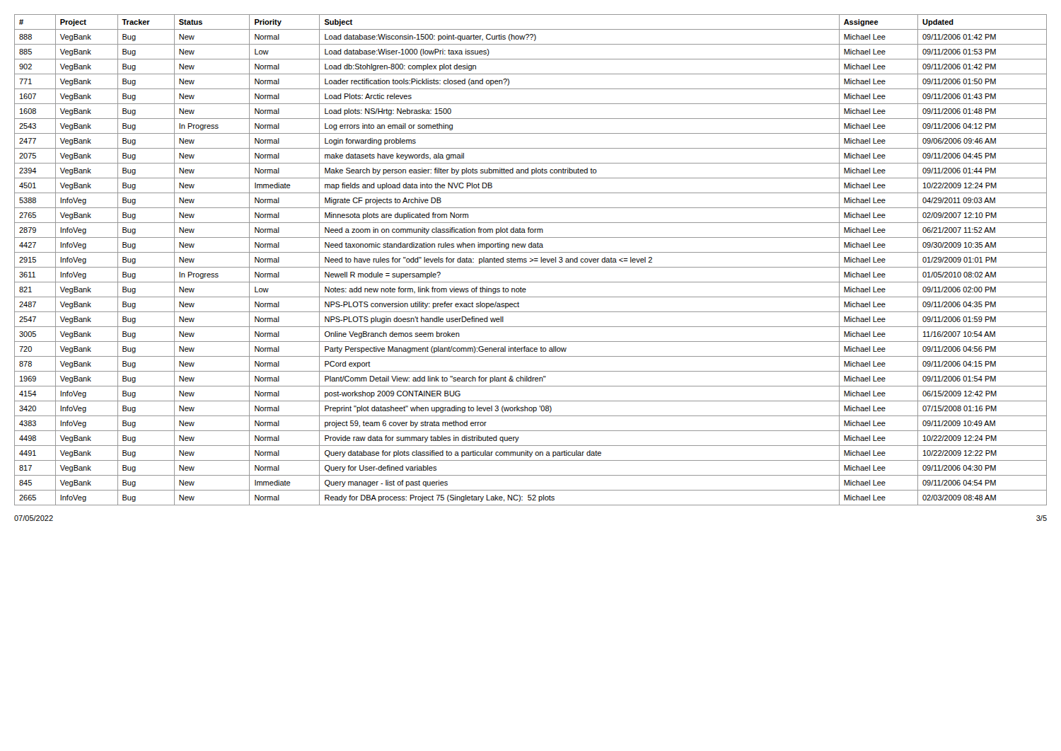| # | Project | Tracker | Status | Priority | Subject | Assignee | Updated |
| --- | --- | --- | --- | --- | --- | --- | --- |
| 888 | VegBank | Bug | New | Normal | Load database:Wisconsin-1500: point-quarter, Curtis (how??) | Michael Lee | 09/11/2006 01:42 PM |
| 885 | VegBank | Bug | New | Low | Load database:Wiser-1000 (lowPri: taxa issues) | Michael Lee | 09/11/2006 01:53 PM |
| 902 | VegBank | Bug | New | Normal | Load db:Stohlgren-800: complex plot design | Michael Lee | 09/11/2006 01:42 PM |
| 771 | VegBank | Bug | New | Normal | Loader rectification tools:Picklists: closed (and open?) | Michael Lee | 09/11/2006 01:50 PM |
| 1607 | VegBank | Bug | New | Normal | Load Plots: Arctic releves | Michael Lee | 09/11/2006 01:43 PM |
| 1608 | VegBank | Bug | New | Normal | Load plots: NS/Hrtg: Nebraska: 1500 | Michael Lee | 09/11/2006 01:48 PM |
| 2543 | VegBank | Bug | In Progress | Normal | Log errors into an email or something | Michael Lee | 09/11/2006 04:12 PM |
| 2477 | VegBank | Bug | New | Normal | Login forwarding problems | Michael Lee | 09/06/2006 09:46 AM |
| 2075 | VegBank | Bug | New | Normal | make datasets have keywords, ala gmail | Michael Lee | 09/11/2006 04:45 PM |
| 2394 | VegBank | Bug | New | Normal | Make Search by person easier: filter by plots submitted and plots contributed to | Michael Lee | 09/11/2006 01:44 PM |
| 4501 | VegBank | Bug | New | Immediate | map fields and upload data into the NVC Plot DB | Michael Lee | 10/22/2009 12:24 PM |
| 5388 | InfoVeg | Bug | New | Normal | Migrate CF projects to Archive DB | Michael Lee | 04/29/2011 09:03 AM |
| 2765 | VegBank | Bug | New | Normal | Minnesota plots are duplicated from Norm | Michael Lee | 02/09/2007 12:10 PM |
| 2879 | InfoVeg | Bug | New | Normal | Need a zoom in on community classification from plot data form | Michael Lee | 06/21/2007 11:52 AM |
| 4427 | InfoVeg | Bug | New | Normal | Need taxonomic standardization rules when importing new data | Michael Lee | 09/30/2009 10:35 AM |
| 2915 | InfoVeg | Bug | New | Normal | Need to have rules for "odd" levels for data: planted stems >= level 3 and cover data <= level 2 | Michael Lee | 01/29/2009 01:01 PM |
| 3611 | InfoVeg | Bug | In Progress | Normal | Newell R module = supersample? | Michael Lee | 01/05/2010 08:02 AM |
| 821 | VegBank | Bug | New | Low | Notes: add new note form, link from views of things to note | Michael Lee | 09/11/2006 02:00 PM |
| 2487 | VegBank | Bug | New | Normal | NPS-PLOTS conversion utility: prefer exact slope/aspect | Michael Lee | 09/11/2006 04:35 PM |
| 2547 | VegBank | Bug | New | Normal | NPS-PLOTS plugin doesn't handle userDefined well | Michael Lee | 09/11/2006 01:59 PM |
| 3005 | VegBank | Bug | New | Normal | Online VegBranch demos seem broken | Michael Lee | 11/16/2007 10:54 AM |
| 720 | VegBank | Bug | New | Normal | Party Perspective Managment (plant/comm):General interface to allow | Michael Lee | 09/11/2006 04:56 PM |
| 878 | VegBank | Bug | New | Normal | PCord export | Michael Lee | 09/11/2006 04:15 PM |
| 1969 | VegBank | Bug | New | Normal | Plant/Comm Detail View: add link to "search for plant & children" | Michael Lee | 09/11/2006 01:54 PM |
| 4154 | InfoVeg | Bug | New | Normal | post-workshop 2009 CONTAINER BUG | Michael Lee | 06/15/2009 12:42 PM |
| 3420 | InfoVeg | Bug | New | Normal | Preprint "plot datasheet" when upgrading to level 3 (workshop '08) | Michael Lee | 07/15/2008 01:16 PM |
| 4383 | InfoVeg | Bug | New | Normal | project 59, team 6 cover by strata method error | Michael Lee | 09/11/2009 10:49 AM |
| 4498 | VegBank | Bug | New | Normal | Provide raw data for summary tables in distributed query | Michael Lee | 10/22/2009 12:24 PM |
| 4491 | VegBank | Bug | New | Normal | Query database for plots classified to a particular community on a particular date | Michael Lee | 10/22/2009 12:22 PM |
| 817 | VegBank | Bug | New | Normal | Query for User-defined variables | Michael Lee | 09/11/2006 04:30 PM |
| 845 | VegBank | Bug | New | Immediate | Query manager - list of past queries | Michael Lee | 09/11/2006 04:54 PM |
| 2665 | InfoVeg | Bug | New | Normal | Ready for DBA process: Project 75 (Singletary Lake, NC): 52 plots | Michael Lee | 02/03/2009 08:48 AM |
07/05/2022 3/5